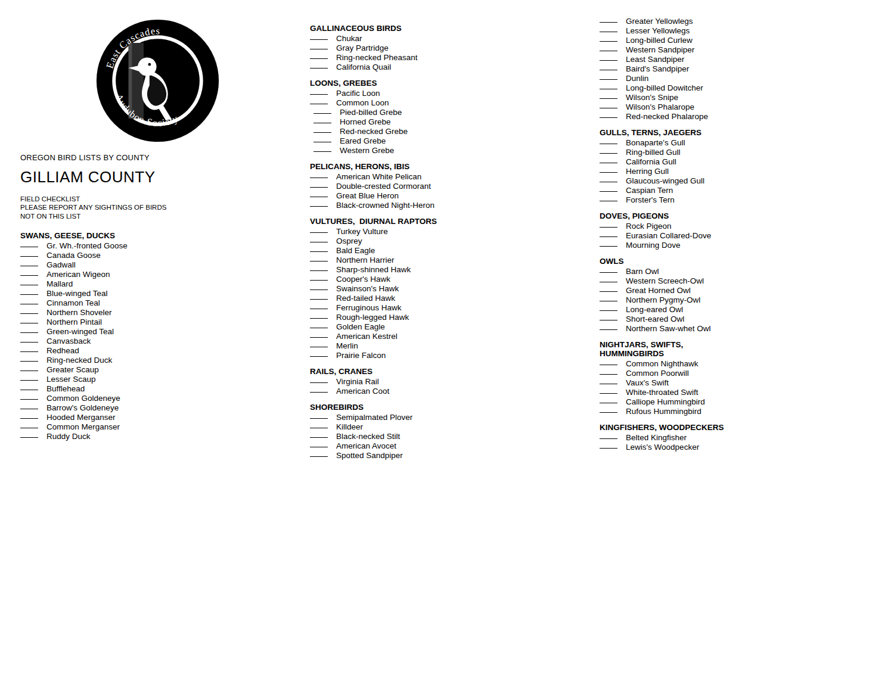East Cascades Audubon Society
OREGON BIRD LISTS BY COUNTY
GILLIAM COUNTY
FIELD CHECKLIST
PLEASE REPORT ANY SIGHTINGS OF BIRDS
NOT ON THIS LIST
Swans, Geese, Ducks
Gr. Wh.-fronted Goose
Canada Goose
Gadwall
American Wigeon
Mallard
Blue-winged Teal
Cinnamon Teal
Northern Shoveler
Northern Pintail
Green-winged Teal
Canvasback
Redhead
Ring-necked Duck
Greater Scaup
Lesser Scaup
Bufflehead
Common Goldeneye
Barrow's Goldeneye
Hooded Merganser
Common Merganser
Ruddy Duck
Gallinaceous Birds
Chukar
Gray Partridge
Ring-necked Pheasant
California Quail
Loons, Grebes
Pacific Loon
Common Loon
Pied-billed Grebe
Horned Grebe
Red-necked Grebe
Eared Grebe
Western Grebe
Pelicans, Herons, Ibis
American White Pelican
Double-crested Cormorant
Great Blue Heron
Black-crowned Night-Heron
Vultures, Diurnal Raptors
Turkey Vulture
Osprey
Bald Eagle
Northern Harrier
Sharp-shinned Hawk
Cooper's Hawk
Swainson's Hawk
Red-tailed Hawk
Ferruginous Hawk
Rough-legged Hawk
Golden Eagle
American Kestrel
Merlin
Prairie Falcon
Rails, Cranes
Virginia Rail
American Coot
Shorebirds
Semipalmated Plover
Killdeer
Black-necked Stilt
American Avocet
Spotted Sandpiper
Greater Yellowlegs
Lesser Yellowlegs
Long-billed Curlew
Western Sandpiper
Least Sandpiper
Baird's Sandpiper
Dunlin
Long-billed Dowitcher
Wilson's Snipe
Wilson's Phalarope
Red-necked Phalarope
Gulls, Terns, Jaegers
Bonaparte's Gull
Ring-billed Gull
California Gull
Herring Gull
Glaucous-winged Gull
Caspian Tern
Forster's Tern
Doves, Pigeons
Rock Pigeon
Eurasian Collared-Dove
Mourning Dove
Owls
Barn Owl
Western Screech-Owl
Great Horned Owl
Northern Pygmy-Owl
Long-eared Owl
Short-eared Owl
Northern Saw-whet Owl
Nightjars, Swifts,
Hummingbirds
Common Nighthawk
Common Poorwill
Vaux's Swift
White-throated Swift
Calliope Hummingbird
Rufous Hummingbird
Kingfishers, Woodpeckers
Belted Kingfisher
Lewis's Woodpecker